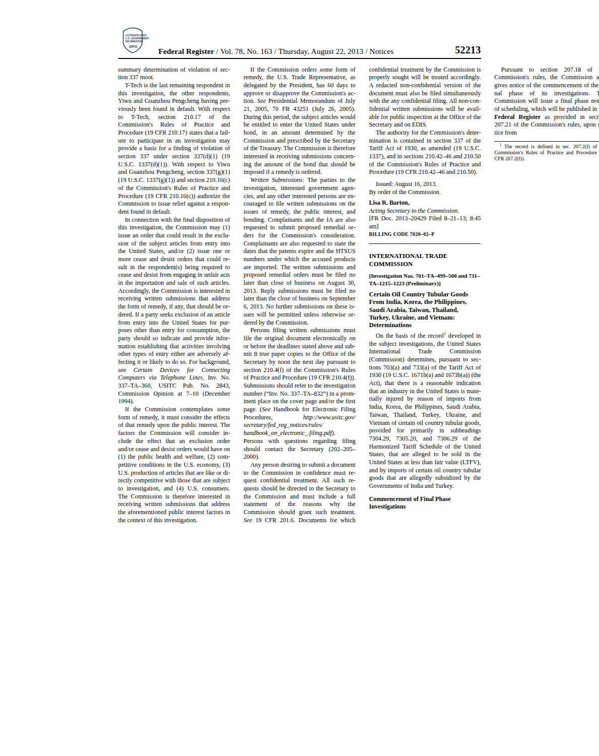AUTHENTICATED U.S. GOVERNMENT INFORMATION GPO
Federal Register / Vol. 78, No. 163 / Thursday, August 22, 2013 / Notices
52213
summary determination of violation of section 337 moot.
T-Tech is the last remaining respondent in this investigation, the other respondents, Yiwu and Guanzhou Pengcheng having previously been found in default. With respect to T-Tech, section 210.17 of the Commission's Rules of Practice and Procedure (19 CFR 210.17) states that a failure to participate in an investigation may provide a basis for a finding of violation of section 337 under section 337(d)(1) (19 U.S.C. 1337(d)(1)). With respect to Yiwu and Guanzhou Pengcheng, section 337(g)(1) (19 U.S.C. 1337(g)(1)) and section 210.16(c) of the Commission's Rules of Practice and Procedure (19 CFR 210.16(c)) authorize the Commission to issue relief against a respondent found in default.
In connection with the final disposition of this investigation, the Commission may (1) issue an order that could result in the exclusion of the subject articles from entry into the United States, and/or (2) issue one or more cease and desist orders that could result in the respondent(s) being required to cease and desist from engaging in unfair acts in the importation and sale of such articles. Accordingly, the Commission is interested in receiving written submissions that address the form of remedy, if any, that should be ordered. If a party seeks exclusion of an article from entry into the United States for purposes other than entry for consumption, the party should so indicate and provide information establishing that activities involving other types of entry either are adversely affecting it or likely to do so. For background, see Certain Devices for Connecting Computers via Telephone Lines, Inv. No. 337–TA–360, USITC Pub. No. 2843, Commission Opinion at 7–10 (December 1994).
If the Commission contemplates some form of remedy, it must consider the effects of that remedy upon the public interest. The factors the Commission will consider include the effect that an exclusion order and/or cease and desist orders would have on (1) the public health and welfare, (2) competitive conditions in the U.S. economy, (3) U.S. production of articles that are like or directly competitive with those that are subject to investigation, and (4) U.S. consumers. The Commission is therefore interested in receiving written submissions that address the aforementioned public interest factors in the context of this investigation.
If the Commission orders some form of remedy, the U.S. Trade Representative, as delegated by the President, has 60 days to approve or disapprove the Commission's action. See Presidential Memorandum of July 21, 2005, 70 FR 43251 (July 26, 2005). During this period, the subject articles would be entitled to enter the United States under bond, in an amount determined by the Commission and prescribed by the Secretary of the Treasury. The Commission is therefore interested in receiving submissions concerning the amount of the bond that should be imposed if a remedy is ordered.
Written Submissions: The parties to the investigation, interested government agencies, and any other interested persons are encouraged to file written submissions on the issues of remedy, the public interest, and bonding. Complainants and the IA are also requested to submit proposed remedial orders for the Commission's consideration. Complainants are also requested to state the dates that the patents expire and the HTSUS numbers under which the accused products are imported. The written submissions and proposed remedial orders must be filed no later than close of business on August 30, 2013. Reply submissions must be filed no later than the close of business on September 6, 2013. No further submissions on these issues will be permitted unless otherwise ordered by the Commission.
Persons filing written submissions must file the original document electronically on or before the deadlines stated above and submit 8 true paper copies to the Office of the Secretary by noon the next day pursuant to section 210.4(f) of the Commission's Rules of Practice and Procedure (19 CFR 210.4(f)). Submissions should refer to the investigation number (“Inv. No. 337–TA–832”) in a prominent place on the cover page and/or the first page. (See Handbook for Electronic Filing Procedures, http://www.usitc.gov/ secretary/fed_reg_notices/rules/ handbook_on_electronic_.filing.pdf). Persons with questions regarding filing should contact the Secretary (202–205–2000).
Any person desiring to submit a document to the Commission in confidence must request confidential treatment. All such requests should be directed to the Secretary to the Commission and must include a full statement of the reasons why the Commission should grant such treatment. See 19 CFR 201.6. Documents for which confidential treatment by the Commission is properly sought will be treated accordingly. A redacted non-confidential version of the document must also be filed simultaneously with the any confidential filing. All non-confidential written submissions will be available for public inspection at the Office of the Secretary and on EDIS.
The authority for the Commission's determination is contained in section 337 of the Tariff Act of 1930, as amended (19 U.S.C. 1337), and in sections 210.42–46 and 210.50 of the Commission's Rules of Practice and Procedure (19 CFR 210.42–46 and 210.50).
Issued: August 16, 2013.
By order of the Commission.
Lisa R. Barton,
Acting Secretary to the Commission.
[FR Doc. 2013–20429 Filed 8–21–13; 8:45 am]
BILLING CODE 7020–02–P
INTERNATIONAL TRADE COMMISSION
[Investigation Nos. 701–TA–499–500 and 731–TA–1215–1223 (Preliminary)]
Certain Oil Country Tubular Goods From India, Korea, the Philippines, Saudi Arabia, Taiwan, Thailand, Turkey, Ukraine, and Vietnam: Determinations
On the basis of the record1 developed in the subject investigations, the United States International Trade Commission (Commission) determines, pursuant to sections 703(a) and 733(a) of the Tariff Act of 1930 (19 U.S.C. 1671b(a) and 1673b(a)) (the Act), that there is a reasonable indication that an industry in the United States is materially injured by reason of imports from India, Korea, the Philippines, Saudi Arabia, Taiwan, Thailand, Turkey, Ukraine, and Vietnam of certain oil country tubular goods, provided for primarily in subheadings 7304.29, 7305.20, and 7306.29 of the Harmonized Tariff Schedule of the United States, that are alleged to be sold in the United States at less than fair value (LTFV), and by imports of certain oil country tubular goods that are allegedly subsidized by the Governments of India and Turkey.
Commencement of Final Phase Investigations
Pursuant to section 207.18 of the Commission's rules, the Commission also gives notice of the commencement of the final phase of its investigations. The Commission will issue a final phase notice of scheduling, which will be published in the Federal Register as provided in section 207.21 of the Commission's rules, upon notice from
1 The record is defined in sec. 207.2(f) of the Commission's Rules of Practice and Procedure (19 CFR 207.2(f)).